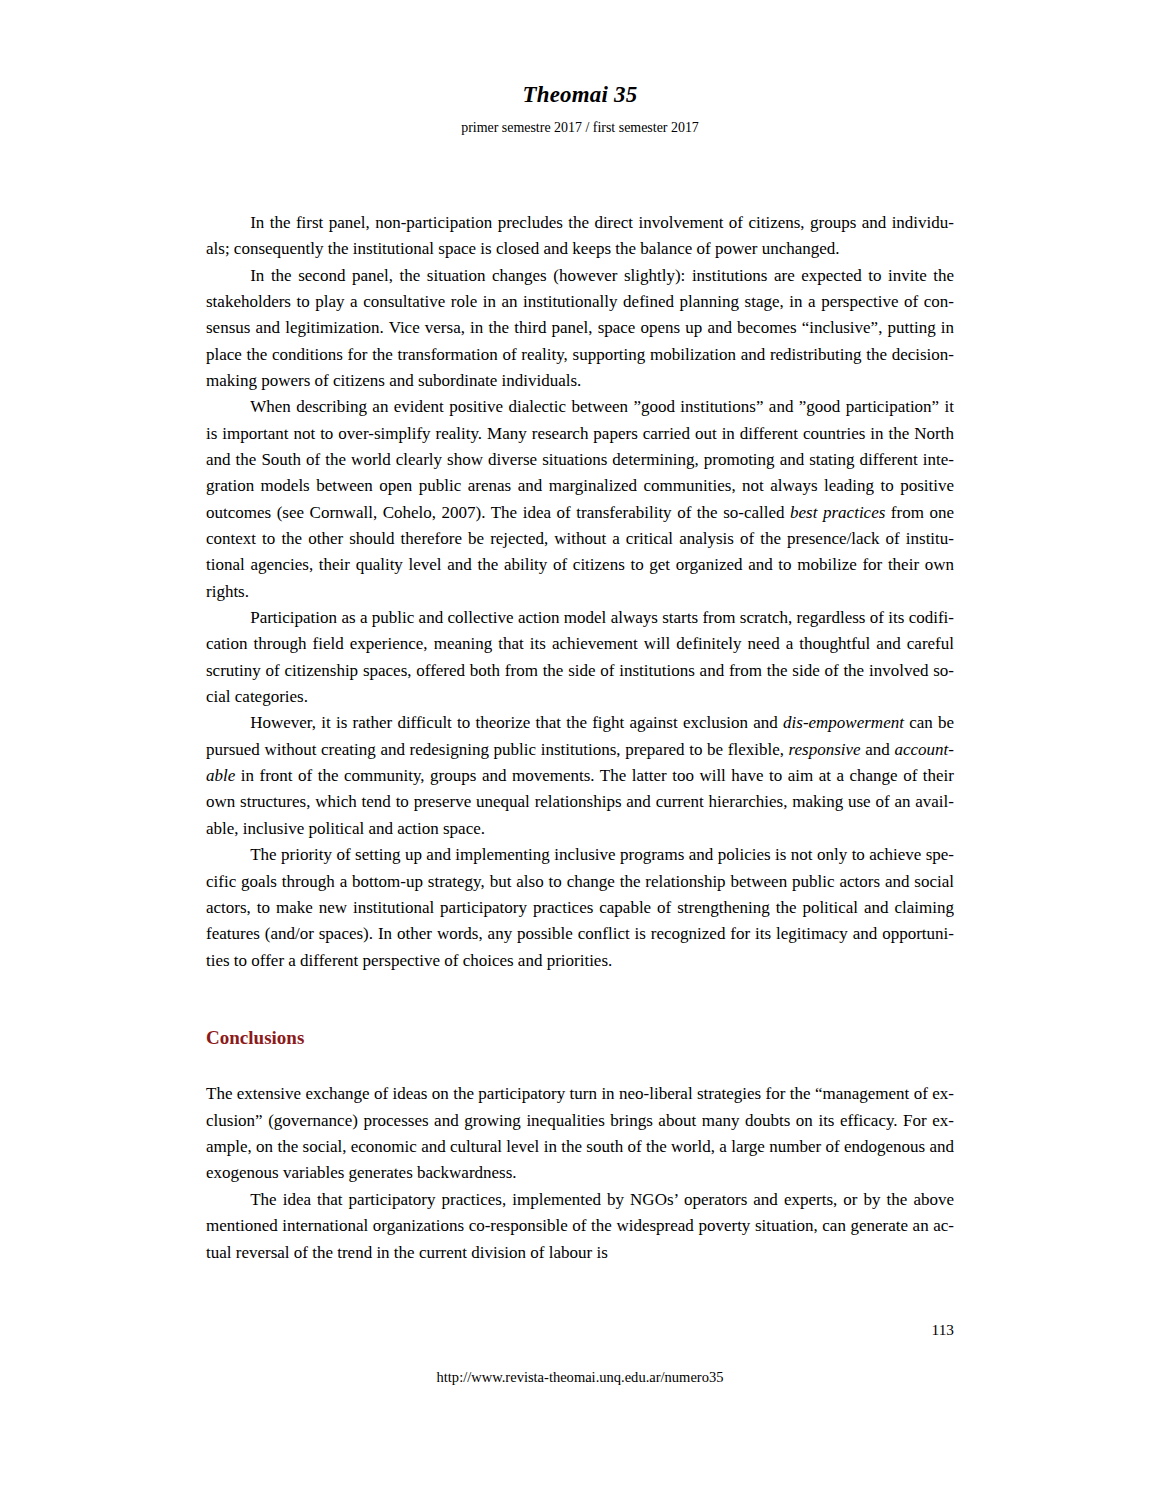Theomai 35
primer semestre 2017 / first semester 2017
In the first panel, non-participation precludes the direct involvement of citizens, groups and individuals; consequently the institutional space is closed and keeps the balance of power unchanged.
In the second panel, the situation changes (however slightly): institutions are expected to invite the stakeholders to play a consultative role in an institutionally defined planning stage, in a perspective of consensus and legitimization. Vice versa, in the third panel, space opens up and becomes “inclusive”, putting in place the conditions for the transformation of reality, supporting mobilization and redistributing the decision-making powers of citizens and subordinate individuals.
When describing an evident positive dialectic between ”good institutions” and ”good participation” it is important not to over-simplify reality. Many research papers carried out in different countries in the North and the South of the world clearly show diverse situations determining, promoting and stating different integration models between open public arenas and marginalized communities, not always leading to positive outcomes (see Cornwall, Cohelo, 2007). The idea of transferability of the so-called best practices from one context to the other should therefore be rejected, without a critical analysis of the presence/lack of institutional agencies, their quality level and the ability of citizens to get organized and to mobilize for their own rights.
Participation as a public and collective action model always starts from scratch, regardless of its codification through field experience, meaning that its achievement will definitely need a thoughtful and careful scrutiny of citizenship spaces, offered both from the side of institutions and from the side of the involved social categories.
However, it is rather difficult to theorize that the fight against exclusion and dis-empowerment can be pursued without creating and redesigning public institutions, prepared to be flexible, responsive and accountable in front of the community, groups and movements. The latter too will have to aim at a change of their own structures, which tend to preserve unequal relationships and current hierarchies, making use of an available, inclusive political and action space.
The priority of setting up and implementing inclusive programs and policies is not only to achieve specific goals through a bottom-up strategy, but also to change the relationship between public actors and social actors, to make new institutional participatory practices capable of strengthening the political and claiming features (and/or spaces). In other words, any possible conflict is recognized for its legitimacy and opportunities to offer a different perspective of choices and priorities.
Conclusions
The extensive exchange of ideas on the participatory turn in neo-liberal strategies for the “management of exclusion” (governance) processes and growing inequalities brings about many doubts on its efficacy. For example, on the social, economic and cultural level in the south of the world, a large number of endogenous and exogenous variables generates backwardness.
The idea that participatory practices, implemented by NGOs’ operators and experts, or by the above mentioned international organizations co-responsible of the widespread poverty situation, can generate an actual reversal of the trend in the current division of labour is
113
http://www.revista-theomai.unq.edu.ar/numero35